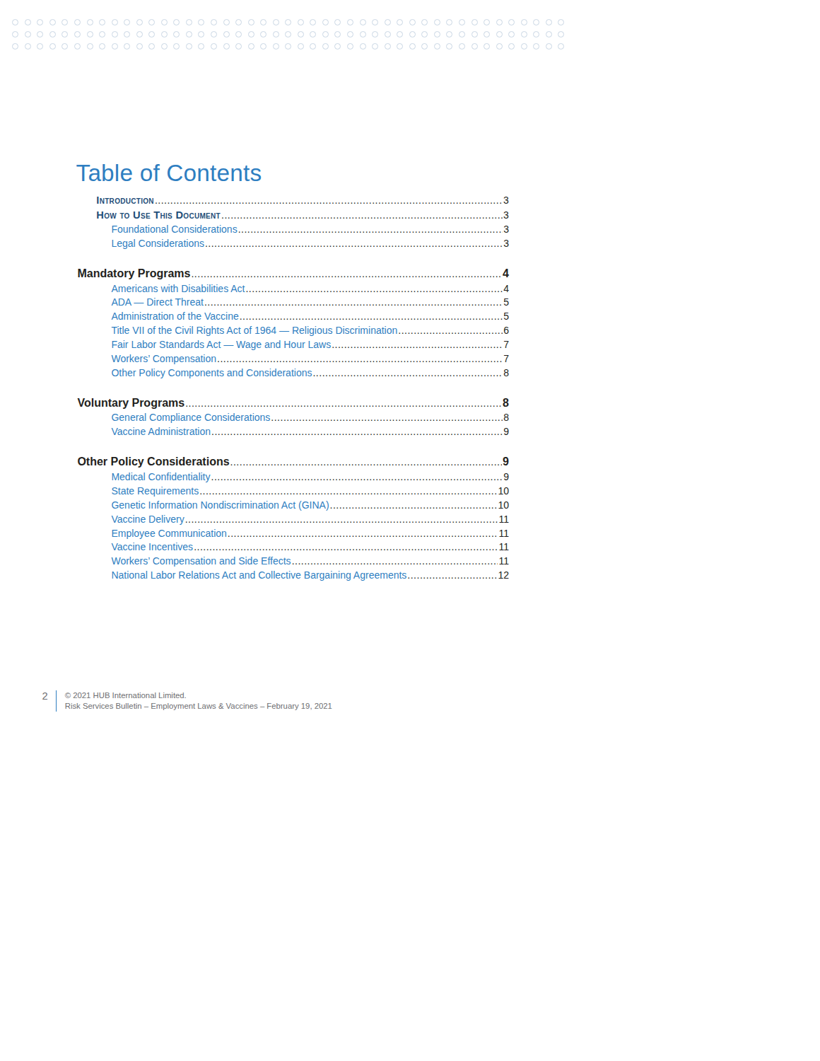Table of Contents
Introduction ................................................................................................................................. 3
How to Use This Document ....................................................................................................... 3
Foundational Considerations ............................................................................................................. 3
Legal Considerations ......................................................................................................................... 3
Mandatory Programs ......................................................................................................................... 4
Americans with Disabilities Act ......................................................................................................... 4
ADA — Direct Threat ......................................................................................................................... 5
Administration of the Vaccine ............................................................................................................. 5
Title VII of the Civil Rights Act of 1964 — Religious Discrimination ......................................................... 6
Fair Labor Standards Act — Wage and Hour Laws ................................................................................. 7
Workers’ Compensation ..................................................................................................................... 7
Other Policy Components and Considerations ............................................................................................. 8
Voluntary Programs ........................................................................................................................... 8
General Compliance Considerations ......................................................................................................... 8
Vaccine Administration ..................................................................................................................... 9
Other Policy Considerations ............................................................................................................. 9
Medical Confidentiality ......................................................................................................................... 9
State Requirements ......................................................................................................................... 10
Genetic Information Nondiscrimination Act (GINA) ................................................................................. 10
Vaccine Delivery ............................................................................................................................. 11
Employee Communication ............................................................................................................. 11
Vaccine Incentives ......................................................................................................................... 11
Workers’ Compensation and Side Effects ................................................................................................. 11
National Labor Relations Act and Collective Bargaining Agreements ..................................................... 12
2
© 2021 HUB International Limited.
Risk Services Bulletin – Employment Laws & Vaccines – February 19, 2021